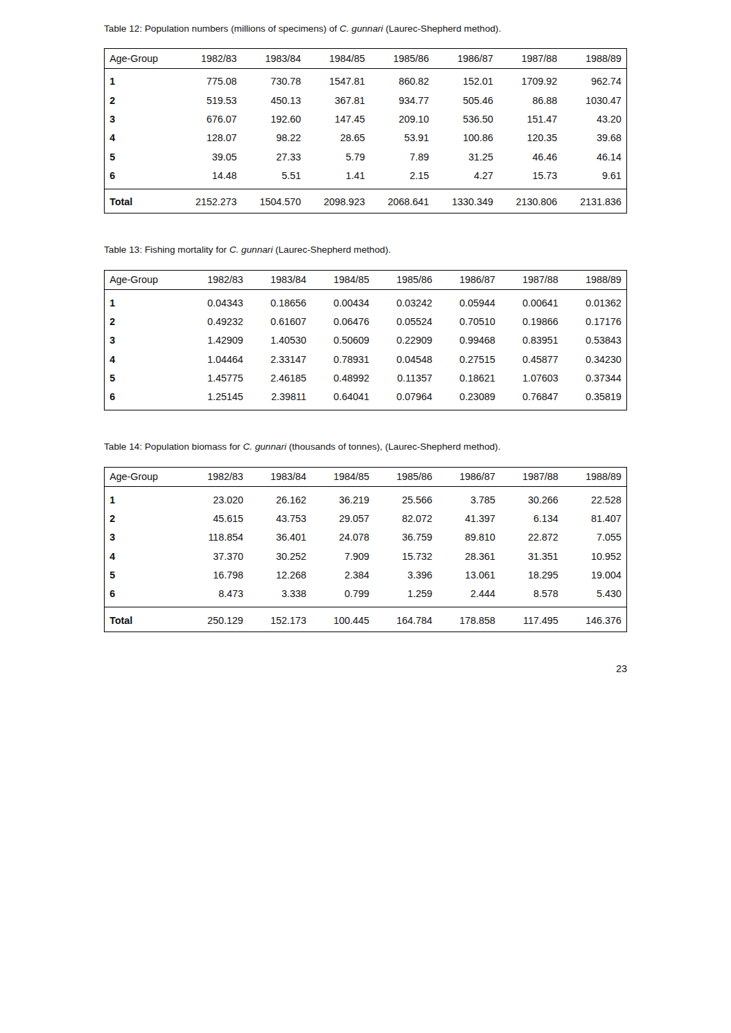Table 12: Population numbers (millions of specimens) of C. gunnari (Laurec-Shepherd method).
| Age-Group | 1982/83 | 1983/84 | 1984/85 | 1985/86 | 1986/87 | 1987/88 | 1988/89 |
| --- | --- | --- | --- | --- | --- | --- | --- |
| 1 | 775.08 | 730.78 | 1547.81 | 860.82 | 152.01 | 1709.92 | 962.74 |
| 2 | 519.53 | 450.13 | 367.81 | 934.77 | 505.46 | 86.88 | 1030.47 |
| 3 | 676.07 | 192.60 | 147.45 | 209.10 | 536.50 | 151.47 | 43.20 |
| 4 | 128.07 | 98.22 | 28.65 | 53.91 | 100.86 | 120.35 | 39.68 |
| 5 | 39.05 | 27.33 | 5.79 | 7.89 | 31.25 | 46.46 | 46.14 |
| 6 | 14.48 | 5.51 | 1.41 | 2.15 | 4.27 | 15.73 | 9.61 |
| Total | 2152.273 | 1504.570 | 2098.923 | 2068.641 | 1330.349 | 2130.806 | 2131.836 |
Table 13: Fishing mortality for C. gunnari (Laurec-Shepherd method).
| Age-Group | 1982/83 | 1983/84 | 1984/85 | 1985/86 | 1986/87 | 1987/88 | 1988/89 |
| --- | --- | --- | --- | --- | --- | --- | --- |
| 1 | 0.04343 | 0.18656 | 0.00434 | 0.03242 | 0.05944 | 0.00641 | 0.01362 |
| 2 | 0.49232 | 0.61607 | 0.06476 | 0.05524 | 0.70510 | 0.19866 | 0.17176 |
| 3 | 1.42909 | 1.40530 | 0.50609 | 0.22909 | 0.99468 | 0.83951 | 0.53843 |
| 4 | 1.04464 | 2.33147 | 0.78931 | 0.04548 | 0.27515 | 0.45877 | 0.34230 |
| 5 | 1.45775 | 2.46185 | 0.48992 | 0.11357 | 0.18621 | 1.07603 | 0.37344 |
| 6 | 1.25145 | 2.39811 | 0.64041 | 0.07964 | 0.23089 | 0.76847 | 0.35819 |
Table 14: Population biomass for C. gunnari (thousands of tonnes), (Laurec-Shepherd method).
| Age-Group | 1982/83 | 1983/84 | 1984/85 | 1985/86 | 1986/87 | 1987/88 | 1988/89 |
| --- | --- | --- | --- | --- | --- | --- | --- |
| 1 | 23.020 | 26.162 | 36.219 | 25.566 | 3.785 | 30.266 | 22.528 |
| 2 | 45.615 | 43.753 | 29.057 | 82.072 | 41.397 | 6.134 | 81.407 |
| 3 | 118.854 | 36.401 | 24.078 | 36.759 | 89.810 | 22.872 | 7.055 |
| 4 | 37.370 | 30.252 | 7.909 | 15.732 | 28.361 | 31.351 | 10.952 |
| 5 | 16.798 | 12.268 | 2.384 | 3.396 | 13.061 | 18.295 | 19.004 |
| 6 | 8.473 | 3.338 | 0.799 | 1.259 | 2.444 | 8.578 | 5.430 |
| Total | 250.129 | 152.173 | 100.445 | 164.784 | 178.858 | 117.495 | 146.376 |
23